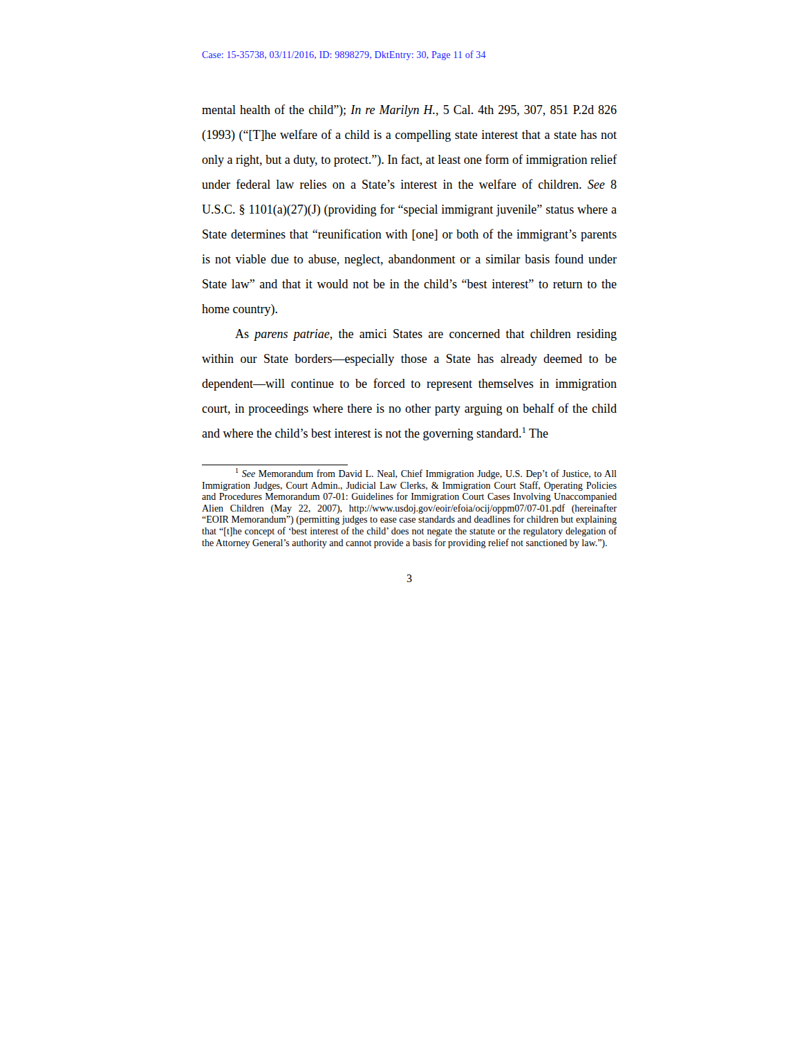Case: 15-35738, 03/11/2016, ID: 9898279, DktEntry: 30, Page 11 of 34
mental health of the child”); In re Marilyn H., 5 Cal. 4th 295, 307, 851 P.2d 826 (1993) (“[T]he welfare of a child is a compelling state interest that a state has not only a right, but a duty, to protect.”). In fact, at least one form of immigration relief under federal law relies on a State’s interest in the welfare of children. See 8 U.S.C. § 1101(a)(27)(J) (providing for “special immigrant juvenile” status where a State determines that “reunification with [one] or both of the immigrant’s parents is not viable due to abuse, neglect, abandonment or a similar basis found under State law” and that it would not be in the child’s “best interest” to return to the home country).
As parens patriae, the amici States are concerned that children residing within our State borders—especially those a State has already deemed to be dependent—will continue to be forced to represent themselves in immigration court, in proceedings where there is no other party arguing on behalf of the child and where the child’s best interest is not the governing standard.1 The
1 See Memorandum from David L. Neal, Chief Immigration Judge, U.S. Dep’t of Justice, to All Immigration Judges, Court Admin., Judicial Law Clerks, & Immigration Court Staff, Operating Policies and Procedures Memorandum 07-01: Guidelines for Immigration Court Cases Involving Unaccompanied Alien Children (May 22, 2007), http://www.usdoj.gov/eoir/efoia/ocij/oppm07/07-01.pdf (hereinafter “EOIR Memorandum”) (permitting judges to ease case standards and deadlines for children but explaining that “[t]he concept of ‘best interest of the child’ does not negate the statute or the regulatory delegation of the Attorney General’s authority and cannot provide a basis for providing relief not sanctioned by law.”).
3